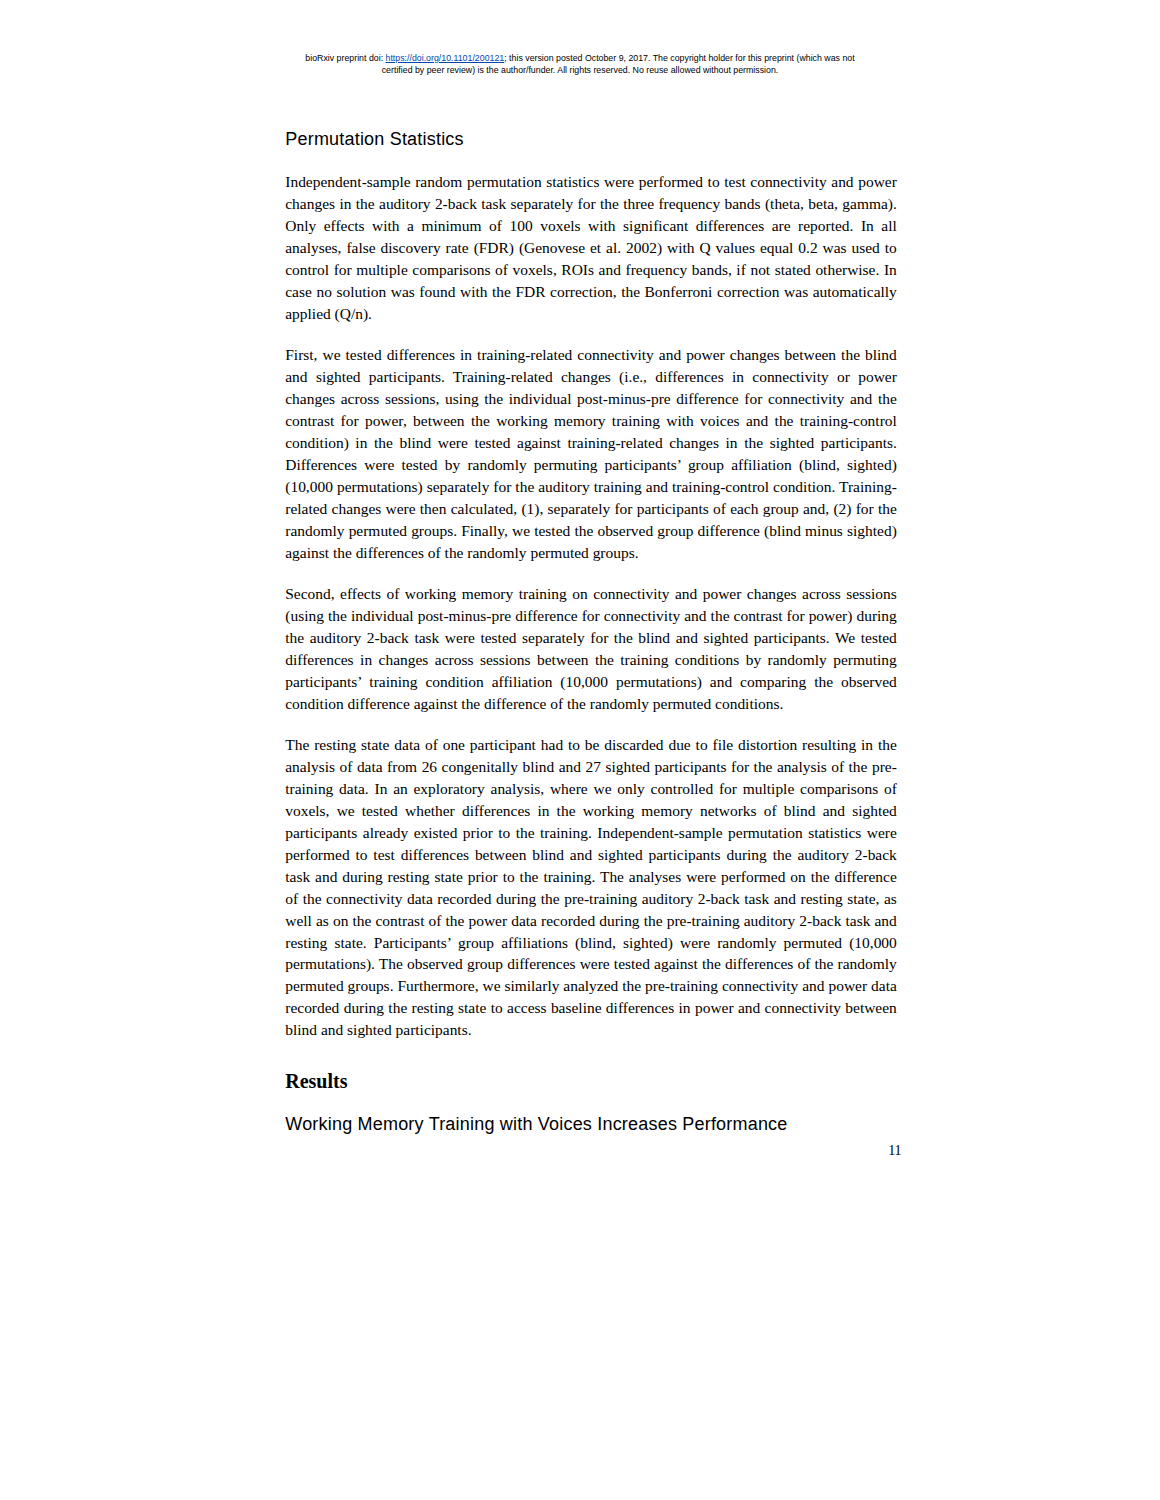bioRxiv preprint doi: https://doi.org/10.1101/200121; this version posted October 9, 2017. The copyright holder for this preprint (which was not
certified by peer review) is the author/funder. All rights reserved. No reuse allowed without permission.
Permutation Statistics
Independent-sample random permutation statistics were performed to test connectivity and power changes in the auditory 2-back task separately for the three frequency bands (theta, beta, gamma). Only effects with a minimum of 100 voxels with significant differences are reported. In all analyses, false discovery rate (FDR) (Genovese et al. 2002) with Q values equal 0.2 was used to control for multiple comparisons of voxels, ROIs and frequency bands, if not stated otherwise. In case no solution was found with the FDR correction, the Bonferroni correction was automatically applied (Q/n).
First, we tested differences in training-related connectivity and power changes between the blind and sighted participants. Training-related changes (i.e., differences in connectivity or power changes across sessions, using the individual post-minus-pre difference for connectivity and the contrast for power, between the working memory training with voices and the training-control condition) in the blind were tested against training-related changes in the sighted participants. Differences were tested by randomly permuting participants’ group affiliation (blind, sighted) (10,000 permutations) separately for the auditory training and training-control condition. Training-related changes were then calculated, (1), separately for participants of each group and, (2) for the randomly permuted groups. Finally, we tested the observed group difference (blind minus sighted) against the differences of the randomly permuted groups.
Second, effects of working memory training on connectivity and power changes across sessions (using the individual post-minus-pre difference for connectivity and the contrast for power) during the auditory 2-back task were tested separately for the blind and sighted participants. We tested differences in changes across sessions between the training conditions by randomly permuting participants’ training condition affiliation (10,000 permutations) and comparing the observed condition difference against the difference of the randomly permuted conditions.
The resting state data of one participant had to be discarded due to file distortion resulting in the analysis of data from 26 congenitally blind and 27 sighted participants for the analysis of the pre-training data. In an exploratory analysis, where we only controlled for multiple comparisons of voxels, we tested whether differences in the working memory networks of blind and sighted participants already existed prior to the training. Independent-sample permutation statistics were performed to test differences between blind and sighted participants during the auditory 2-back task and during resting state prior to the training. The analyses were performed on the difference of the connectivity data recorded during the pre-training auditory 2-back task and resting state, as well as on the contrast of the power data recorded during the pre-training auditory 2-back task and resting state. Participants’ group affiliations (blind, sighted) were randomly permuted (10,000 permutations). The observed group differences were tested against the differences of the randomly permuted groups. Furthermore, we similarly analyzed the pre-training connectivity and power data recorded during the resting state to access baseline differences in power and connectivity between blind and sighted participants.
Results
Working Memory Training with Voices Increases Performance
11